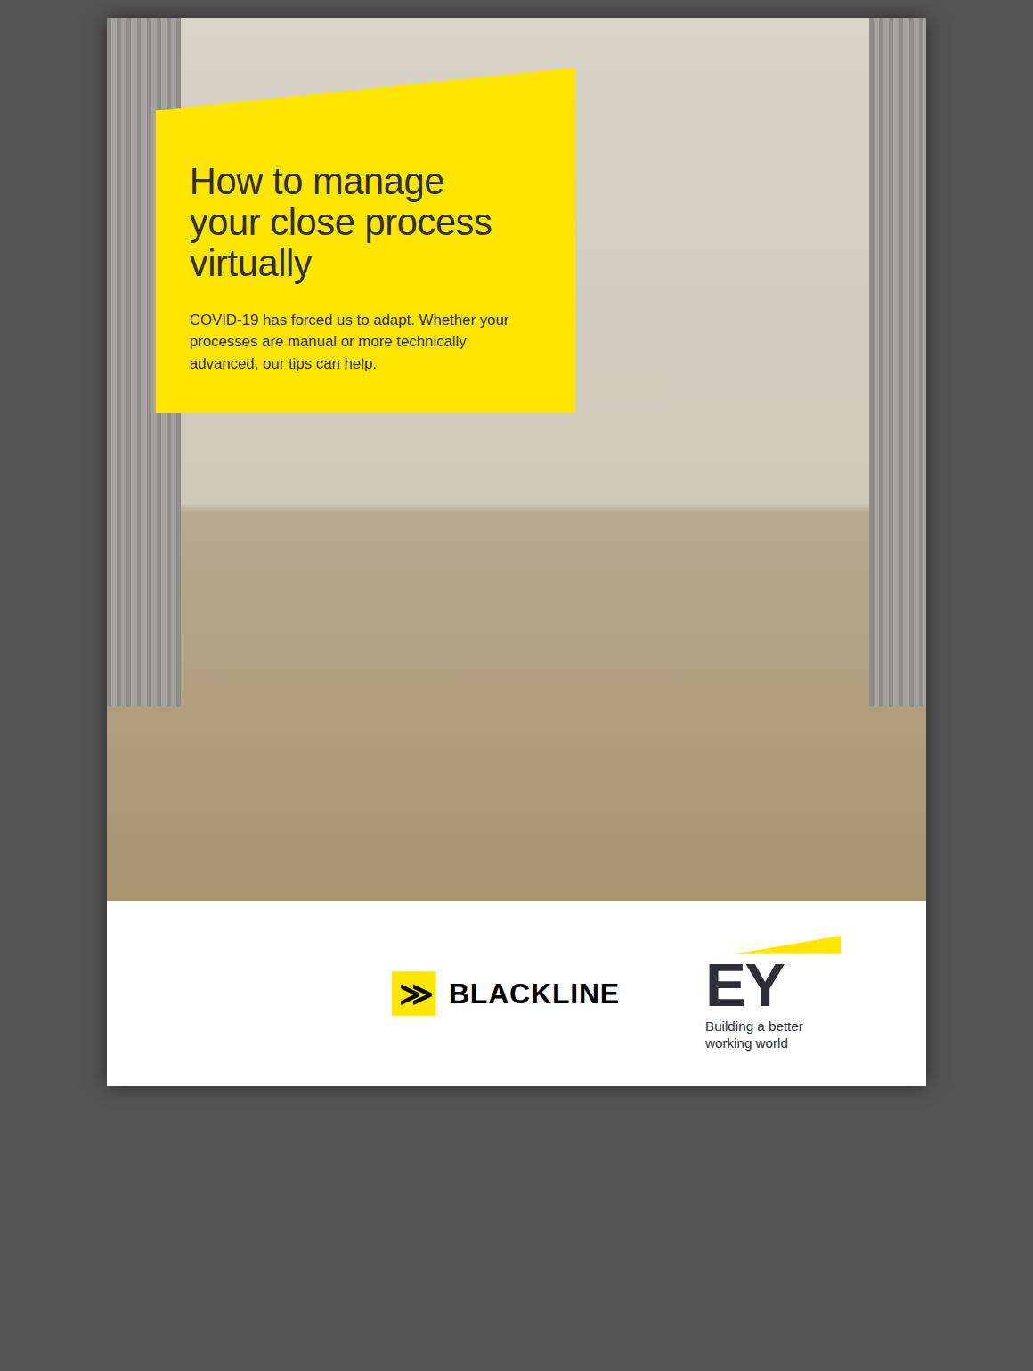How to manage
your close process
virtually
COVID-19 has forced us to adapt. Whether your processes are manual or more technically advanced, our tips can help.
≫
BLACKLINE
EY
Building a better
working world